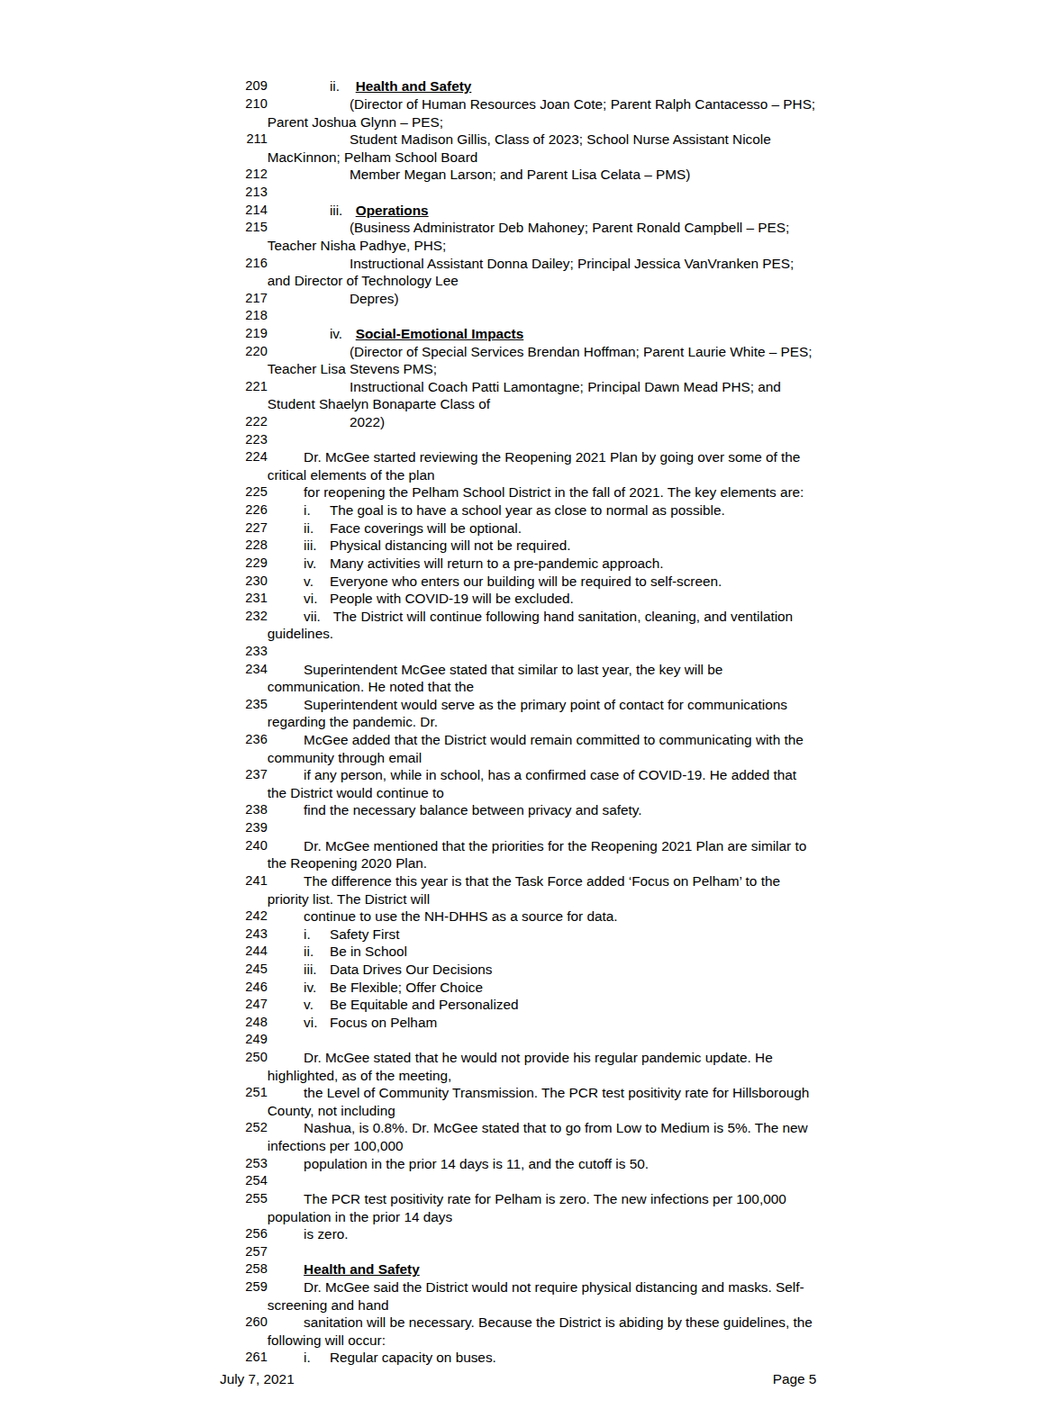| 209 | ii. Health and Safety |
| 210 | (Director of Human Resources Joan Cote; Parent Ralph Cantacesso – PHS; Parent Joshua Glynn – PES; |
| 211 | Student Madison Gillis, Class of 2023; School Nurse Assistant Nicole MacKinnon; Pelham School Board |
| 212 | Member Megan Larson; and Parent Lisa Celata – PMS) |
| 213 | |
| 214 | iii. Operations |
| 215 | (Business Administrator Deb Mahoney; Parent Ronald Campbell – PES; Teacher Nisha Padhye, PHS; |
| 216 | Instructional Assistant Donna Dailey; Principal Jessica VanVranken PES; and Director of Technology Lee |
| 217 | Depres) |
| 218 | |
| 219 | iv. Social-Emotional Impacts |
| 220 | (Director of Special Services Brendan Hoffman; Parent Laurie White – PES; Teacher Lisa Stevens PMS; |
| 221 | Instructional Coach Patti Lamontagne; Principal Dawn Mead PHS; and Student Shaelyn Bonaparte Class of |
| 222 | 2022) |
| 223 | |
| 224 | Dr. McGee started reviewing the Reopening 2021 Plan by going over some of the critical elements of the plan |
| 225 | for reopening the Pelham School District in the fall of 2021. The key elements are: |
| 226 | i. The goal is to have a school year as close to normal as possible. |
| 227 | ii. Face coverings will be optional. |
| 228 | iii. Physical distancing will not be required. |
| 229 | iv. Many activities will return to a pre-pandemic approach. |
| 230 | v. Everyone who enters our building will be required to self-screen. |
| 231 | vi. People with COVID-19 will be excluded. |
| 232 | vii. The District will continue following hand sanitation, cleaning, and ventilation guidelines. |
| 233 | |
| 234 | Superintendent McGee stated that similar to last year, the key will be communication. He noted that the |
| 235 | Superintendent would serve as the primary point of contact for communications regarding the pandemic. Dr. |
| 236 | McGee added that the District would remain committed to communicating with the community through email |
| 237 | if any person, while in school, has a confirmed case of COVID-19. He added that the District would continue to |
| 238 | find the necessary balance between privacy and safety. |
| 239 | |
| 240 | Dr. McGee mentioned that the priorities for the Reopening 2021 Plan are similar to the Reopening 2020 Plan. |
| 241 | The difference this year is that the Task Force added ‘Focus on Pelham’ to the priority list. The District will |
| 242 | continue to use the NH-DHHS as a source for data. |
| 243 | i. Safety First |
| 244 | ii. Be in School |
| 245 | iii. Data Drives Our Decisions |
| 246 | iv. Be Flexible; Offer Choice |
| 247 | v. Be Equitable and Personalized |
| 248 | vi. Focus on Pelham |
| 249 | |
| 250 | Dr. McGee stated that he would not provide his regular pandemic update. He highlighted, as of the meeting, |
| 251 | the Level of Community Transmission. The PCR test positivity rate for Hillsborough County, not including |
| 252 | Nashua, is 0.8%. Dr. McGee stated that to go from Low to Medium is 5%. The new infections per 100,000 |
| 253 | population in the prior 14 days is 11, and the cutoff is 50. |
| 254 | |
| 255 | The PCR test positivity rate for Pelham is zero. The new infections per 100,000 population in the prior 14 days |
| 256 | is zero. |
| 257 | |
| 258 | Health and Safety |
| 259 | Dr. McGee said the District would not require physical distancing and masks. Self-screening and hand |
| 260 | sanitation will be necessary. Because the District is abiding by these guidelines, the following will occur: |
| 261 | i. Regular capacity on buses. |
July 7, 2021 Page 5